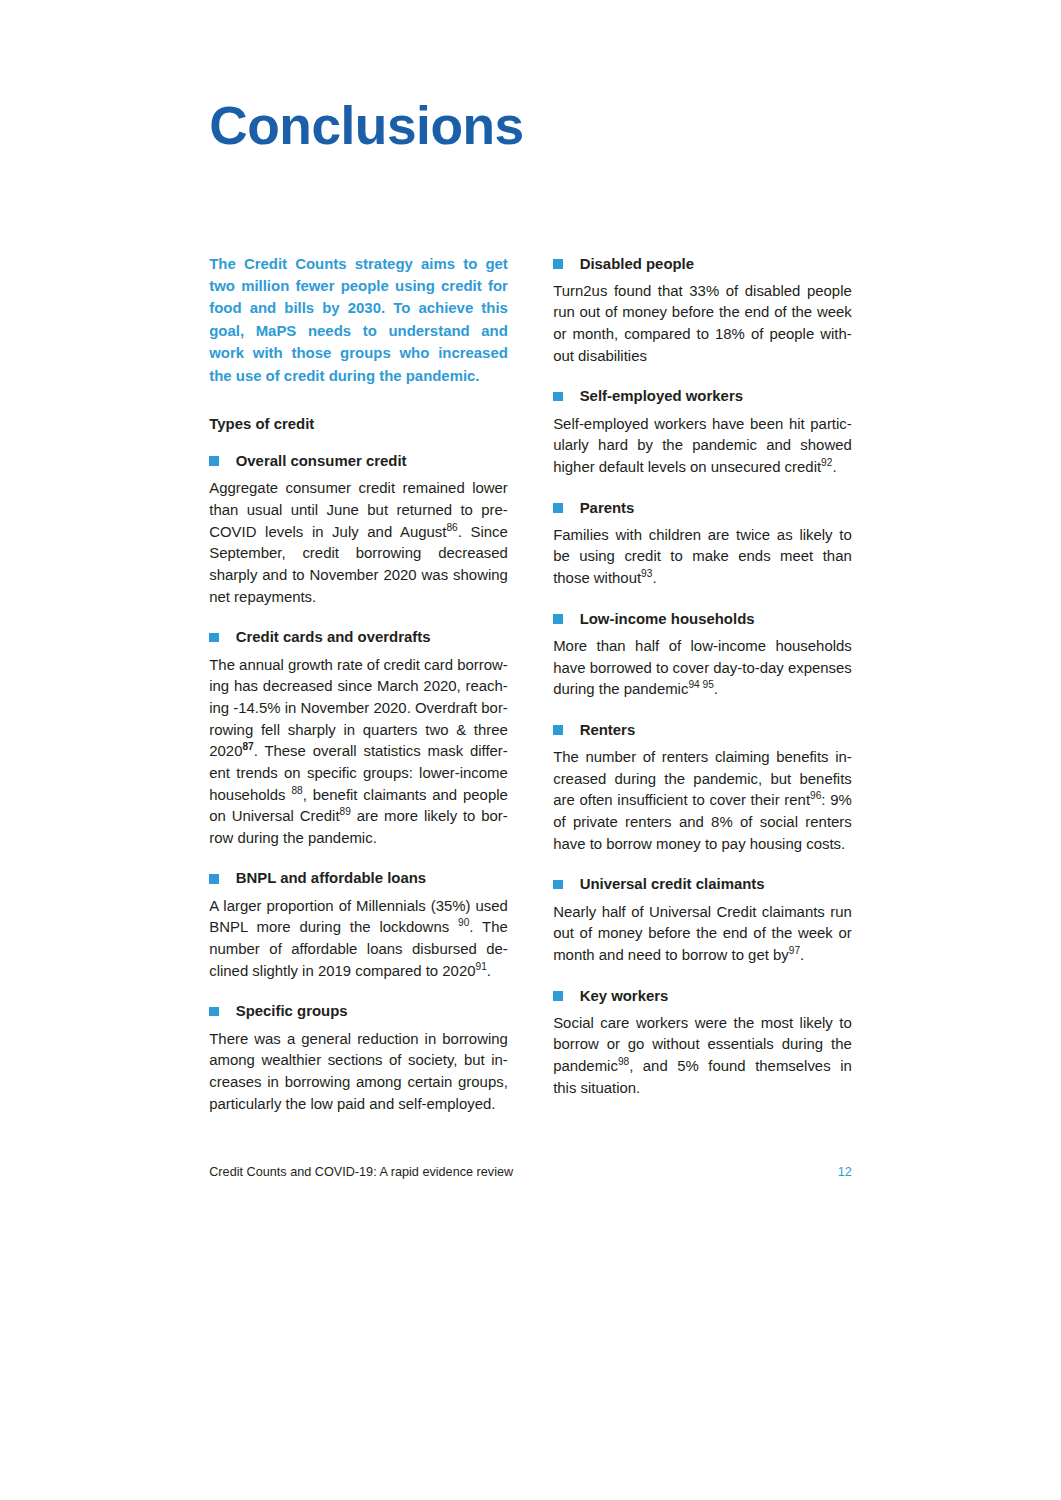Conclusions
The Credit Counts strategy aims to get two million fewer people using credit for food and bills by 2030. To achieve this goal, MaPS needs to understand and work with those groups who increased the use of credit during the pandemic.
Types of credit
Overall consumer credit
Aggregate consumer credit remained lower than usual until June but returned to pre-COVID levels in July and August86. Since September, credit borrowing decreased sharply and to November 2020 was showing net repayments.
Credit cards and overdrafts
The annual growth rate of credit card borrowing has decreased since March 2020, reaching -14.5% in November 2020. Overdraft borrowing fell sharply in quarters two & three 202087. These overall statistics mask different trends on specific groups: lower-income households 88, benefit claimants and people on Universal Credit89 are more likely to borrow during the pandemic.
BNPL and affordable loans
A larger proportion of Millennials (35%) used BNPL more during the lockdowns 90. The number of affordable loans disbursed declined slightly in 2019 compared to 202091.
Specific groups
There was a general reduction in borrowing among wealthier sections of society, but increases in borrowing among certain groups, particularly the low paid and self-employed.
Disabled people
Turn2us found that 33% of disabled people run out of money before the end of the week or month, compared to 18% of people without disabilities
Self-employed workers
Self-employed workers have been hit particularly hard by the pandemic and showed higher default levels on unsecured credit92.
Parents
Families with children are twice as likely to be using credit to make ends meet than those without93.
Low-income households
More than half of low-income households have borrowed to cover day-to-day expenses during the pandemic94 95.
Renters
The number of renters claiming benefits increased during the pandemic, but benefits are often insufficient to cover their rent96: 9% of private renters and 8% of social renters have to borrow money to pay housing costs.
Universal credit claimants
Nearly half of Universal Credit claimants run out of money before the end of the week or month and need to borrow to get by97.
Key workers
Social care workers were the most likely to borrow or go without essentials during the pandemic98, and 5% found themselves in this situation.
Credit Counts and COVID-19: A rapid evidence review
12